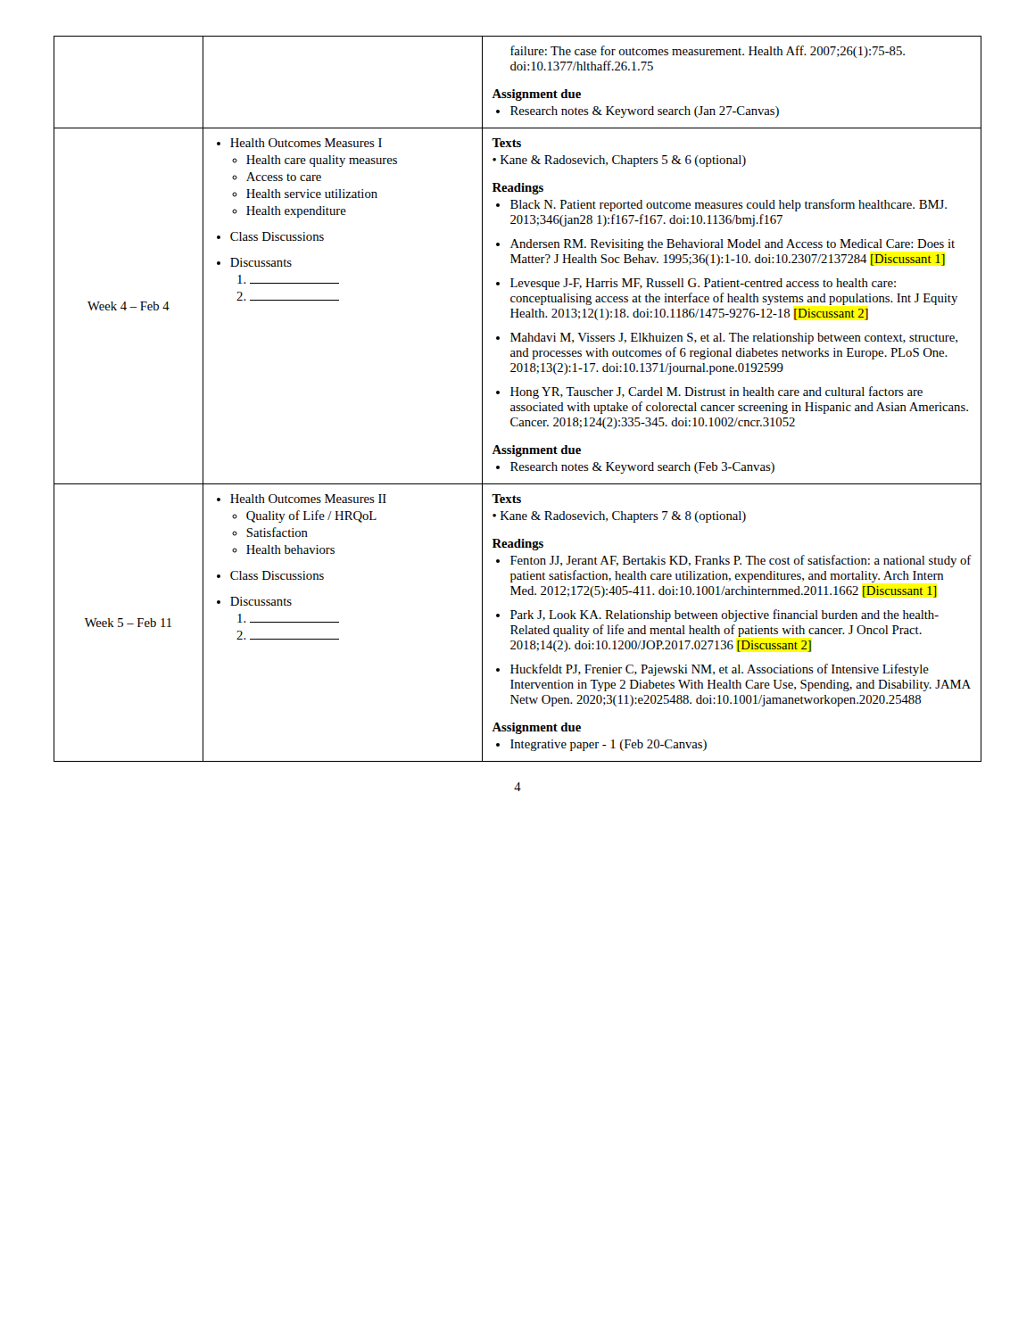| | | failure: The case for outcomes measurement. Health Aff. 2007;26(1):75-85. doi:10.1377/hlthaff.26.1.75 Assignment due Research notes & Keyword search (Jan 27-Canvas) |
| Week 4 – Feb 4 | Health Outcomes Measures I Health care quality measures Access to care Health service utilization Health expenditure Class Discussions Discussants | Texts • Kane & Radosevich, Chapters 5 & 6 (optional) Readings Black N. Patient reported outcome measures could help transform healthcare. BMJ. 2013;346(jan28 1):f167-f167. doi:10.1136/bmj.f167 Andersen RM. Revisiting the Behavioral Model and Access to Medical Care: Does it Matter? J Health Soc Behav. 1995;36(1):1-10. doi:10.2307/2137284 [Discussant 1] Levesque J-F, Harris MF, Russell G. Patient-centred access to health care: conceptualising access at the interface of health systems and populations. Int J Equity Health. 2013;12(1):18. doi:10.1186/1475-9276-12-18 [Discussant 2] Mahdavi M, Vissers J, Elkhuizen S, et al. The relationship between context, structure, and processes with outcomes of 6 regional diabetes networks in Europe. PLoS One. 2018;13(2):1-17. doi:10.1371/journal.pone.0192599 Hong YR, Tauscher J, Cardel M. Distrust in health care and cultural factors are associated with uptake of colorectal cancer screening in Hispanic and Asian Americans. Cancer. 2018;124(2):335-345. doi:10.1002/cncr.31052 Assignment due Research notes & Keyword search (Feb 3-Canvas) |
| Week 5 – Feb 11 | Health Outcomes Measures II Quality of Life / HRQoL Satisfaction Health behaviors Class Discussions Discussants | Texts • Kane & Radosevich, Chapters 7 & 8 (optional) Readings Fenton JJ, Jerant AF, Bertakis KD, Franks P. The cost of satisfaction: a national study of patient satisfaction, health care utilization, expenditures, and mortality. Arch Intern Med. 2012;172(5):405-411. doi:10.1001/archinternmed.2011.1662 [Discussant 1] Park J, Look KA. Relationship between objective financial burden and the health-Related quality of life and mental health of patients with cancer. J Oncol Pract. 2018;14(2). doi:10.1200/JOP.2017.027136 [Discussant 2] Huckfeldt PJ, Frenier C, Pajewski NM, et al. Associations of Intensive Lifestyle Intervention in Type 2 Diabetes With Health Care Use, Spending, and Disability. JAMA Netw Open. 2020;3(11):e2025488. doi:10.1001/jamanetworkopen.2020.25488 Assignment due Integrative paper - 1 (Feb 20-Canvas) |
4